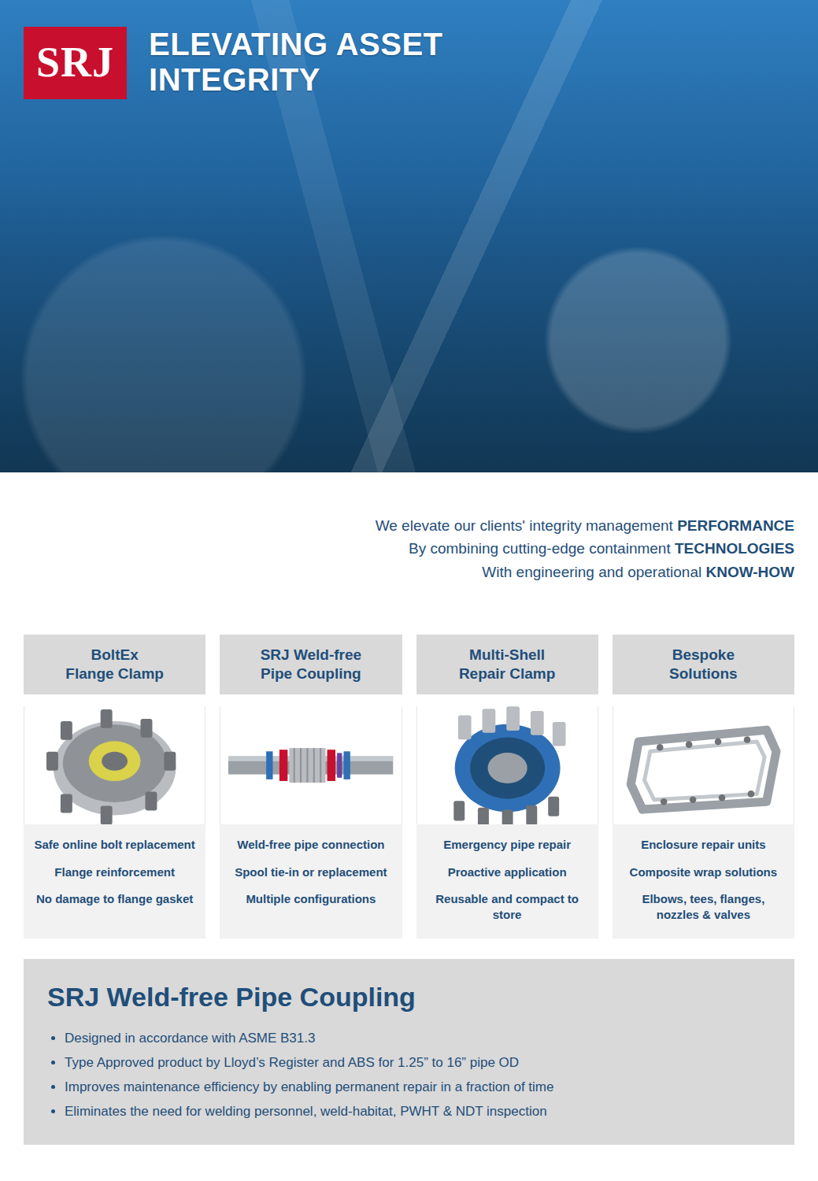SRJ
ELEVATING ASSET INTEGRITY
We elevate our clients' integrity management PERFORMANCE
By combining cutting-edge containment TECHNOLOGIES
With engineering and operational KNOW-HOW
BoltEx
Flange Clamp
Safe online bolt replacement
Flange reinforcement
No damage to flange gasket
SRJ Weld-free
Pipe Coupling
Weld-free pipe connection
Spool tie-in or replacement
Multiple configurations
Multi-Shell
Repair Clamp
Emergency pipe repair
Proactive application
Reusable and compact to store
Bespoke
Solutions
Enclosure repair units
Composite wrap solutions
Elbows, tees, flanges, nozzles & valves
SRJ Weld-free Pipe Coupling
Designed in accordance with ASME B31.3
Type Approved product by Lloyd’s Register and ABS for 1.25” to 16” pipe OD
Improves maintenance efficiency by enabling permanent repair in a fraction of time
Eliminates the need for welding personnel, weld-habitat, PWHT & NDT inspection